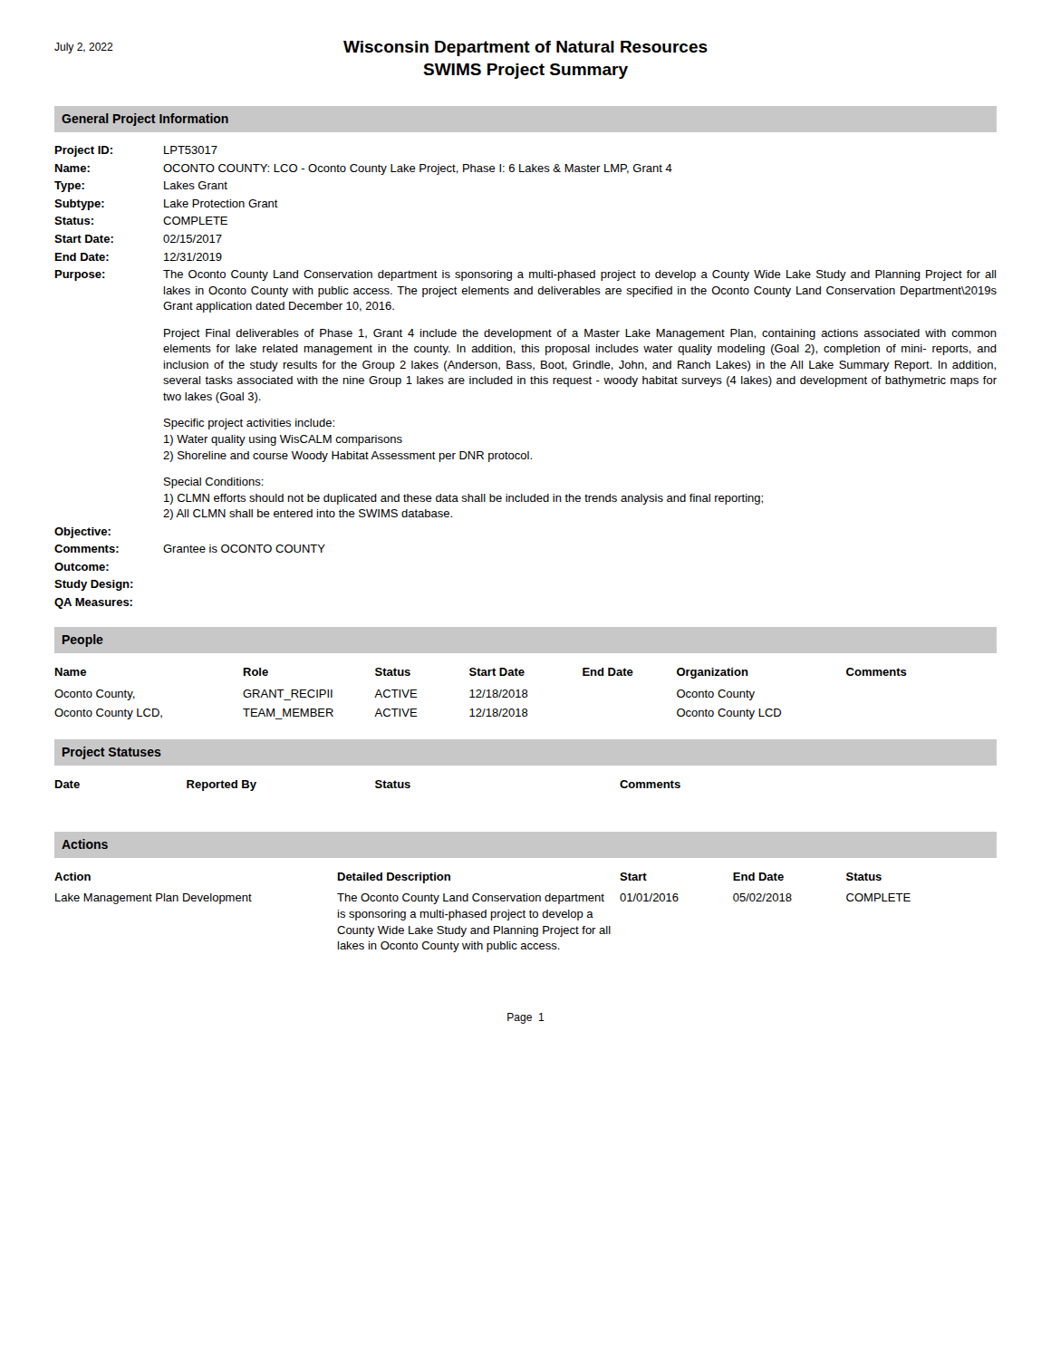July 2, 2022
Wisconsin Department of Natural Resources
SWIMS Project Summary
General Project Information
| Project ID: | LPT53017 |
| Name: | OCONTO COUNTY: LCO - Oconto County Lake Project, Phase I: 6 Lakes & Master LMP, Grant 4 |
| Type: | Lakes Grant |
| Subtype: | Lake Protection Grant |
| Status: | COMPLETE |
| Start Date: | 02/15/2017 |
| End Date: | 12/31/2019 |
| Purpose: | The Oconto County Land Conservation department is sponsoring a multi-phased project to develop a County Wide Lake Study and Planning Project for all lakes in Oconto County with public access. The project elements and deliverables are specified in the Oconto County Land Conservation Department\2019s Grant application dated December 10, 2016. Project Final deliverables of Phase 1, Grant 4 include the development of a Master Lake Management Plan, containing actions associated with common elements for lake related management in the county. In addition, this proposal includes water quality modeling (Goal 2), completion of mini- reports, and inclusion of the study results for the Group 2 lakes (Anderson, Bass, Boot, Grindle, John, and Ranch Lakes) in the All Lake Summary Report. In addition, several tasks associated with the nine Group 1 lakes are included in this request - woody habitat surveys (4 lakes) and development of bathymetric maps for two lakes (Goal 3). Specific project activities include: 1) Water quality using WisCALM comparisons 2) Shoreline and course Woody Habitat Assessment per DNR protocol. Special Conditions: 1) CLMN efforts should not be duplicated and these data shall be included in the trends analysis and final reporting; 2) All CLMN shall be entered into the SWIMS database. |
| Objective: | |
| Comments: | Grantee is OCONTO COUNTY |
| Outcome: | |
| Study Design: | |
| QA Measures: | |
People
| Name | Role | Status | Start Date | End Date | Organization | Comments |
| --- | --- | --- | --- | --- | --- | --- |
| Oconto County, | GRANT_RECIPII | ACTIVE | 12/18/2018 | | Oconto County | |
| Oconto County LCD, | TEAM_MEMBER | ACTIVE | 12/18/2018 | | Oconto County LCD | |
Project Statuses
| Date | Reported By | Status | Comments |
| --- | --- | --- | --- |
Actions
| Action | Detailed Description | Start | End Date | Status |
| --- | --- | --- | --- | --- |
| Lake Management Plan Development | The Oconto County Land Conservation department is sponsoring a multi-phased project to develop a County Wide Lake Study and Planning Project for all lakes in Oconto County with public access. | 01/01/2016 | 05/02/2018 | COMPLETE |
Page 1